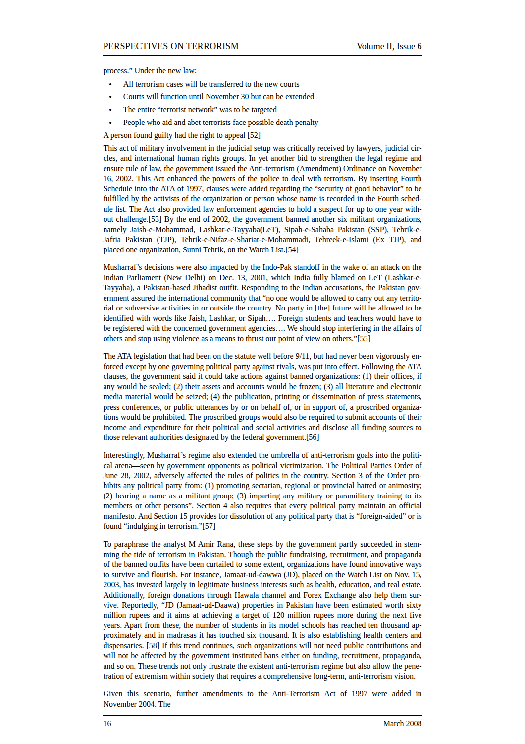PERSPECTIVES ON TERRORISM
Volume II, Issue 6
process.” Under the new law:
All terrorism cases will be transferred to the new courts
Courts will function until November 30 but can be extended
The entire “terrorist network” was to be targeted
People who aid and abet terrorists face possible death penalty
A person found guilty had the right to appeal [52]
This act of military involvement in the judicial setup was critically received by lawyers, judicial circles, and international human rights groups. In yet another bid to strengthen the legal regime and ensure rule of law, the government issued the Anti-terrorism (Amendment) Ordinance on November 16, 2002. This Act enhanced the powers of the police to deal with terrorism. By inserting Fourth Schedule into the ATA of 1997, clauses were added regarding the “security of good behavior” to be fulfilled by the activists of the organization or person whose name is recorded in the Fourth schedule list. The Act also provided law enforcement agencies to hold a suspect for up to one year without challenge.[53] By the end of 2002, the government banned another six militant organizations, namely Jaish-e-Mohammad, Lashkar-e-Tayyaba(LeT), Sipah-e-Sahaba Pakistan (SSP), Tehrik-e-Jafria Pakistan (TJP), Tehrik-e-Nifaz-e-Shariat-e-Mohammadi, Tehreek-e-Islami (Ex TJP), and placed one organization, Sunni Tehrik, on the Watch List.[54]
Musharraf’s decisions were also impacted by the Indo-Pak standoff in the wake of an attack on the Indian Parliament (New Delhi) on Dec. 13, 2001, which India fully blamed on LeT (Lashkar-e-Tayyaba), a Pakistan-based Jihadist outfit. Responding to the Indian accusations, the Pakistan government assured the international community that “no one would be allowed to carry out any territorial or subversive activities in or outside the country. No party in [the] future will be allowed to be identified with words like Jaish, Lashkar, or Sipah…. Foreign students and teachers would have to be registered with the concerned government agencies…. We should stop interfering in the affairs of others and stop using violence as a means to thrust our point of view on others.”[55]
The ATA legislation that had been on the statute well before 9/11, but had never been vigorously enforced except by one governing political party against rivals, was put into effect. Following the ATA clauses, the government said it could take actions against banned organizations: (1) their offices, if any would be sealed; (2) their assets and accounts would be frozen; (3) all literature and electronic media material would be seized; (4) the publication, printing or dissemination of press statements, press conferences, or public utterances by or on behalf of, or in support of, a proscribed organizations would be prohibited. The proscribed groups would also be required to submit accounts of their income and expenditure for their political and social activities and disclose all funding sources to those relevant authorities designated by the federal government.[56]
Interestingly, Musharraf’s regime also extended the umbrella of anti-terrorism goals into the political arena—seen by government opponents as political victimization. The Political Parties Order of June 28, 2002, adversely affected the rules of politics in the country. Section 3 of the Order prohibits any political party from: (1) promoting sectarian, regional or provincial hatred or animosity; (2) bearing a name as a militant group; (3) imparting any military or paramilitary training to its members or other persons”. Section 4 also requires that every political party maintain an official manifesto. And Section 15 provides for dissolution of any political party that is “foreign-aided” or is found “indulging in terrorism.”[57]
To paraphrase the analyst M Amir Rana, these steps by the government partly succeeded in stemming the tide of terrorism in Pakistan. Though the public fundraising, recruitment, and propaganda of the banned outfits have been curtailed to some extent, organizations have found innovative ways to survive and flourish. For instance, Jamaat-ud-dawwa (JD), placed on the Watch List on Nov. 15, 2003, has invested largely in legitimate business interests such as health, education, and real estate. Additionally, foreign donations through Hawala channel and Forex Exchange also help them survive. Reportedly, “JD (Jamaat-ud-Daawa) properties in Pakistan have been estimated worth sixty million rupees and it aims at achieving a target of 120 million rupees more during the next five years. Apart from these, the number of students in its model schools has reached ten thousand approximately and in madrasas it has touched six thousand. It is also establishing health centers and dispensaries. [58] If this trend continues, such organizations will not need public contributions and will not be affected by the government instituted bans either on funding, recruitment, propaganda, and so on. These trends not only frustrate the existent anti-terrorism regime but also allow the penetration of extremism within society that requires a comprehensive long-term, anti-terrorism vision.
Given this scenario, further amendments to the Anti-Terrorism Act of 1997 were added in November 2004. The
16
March 2008